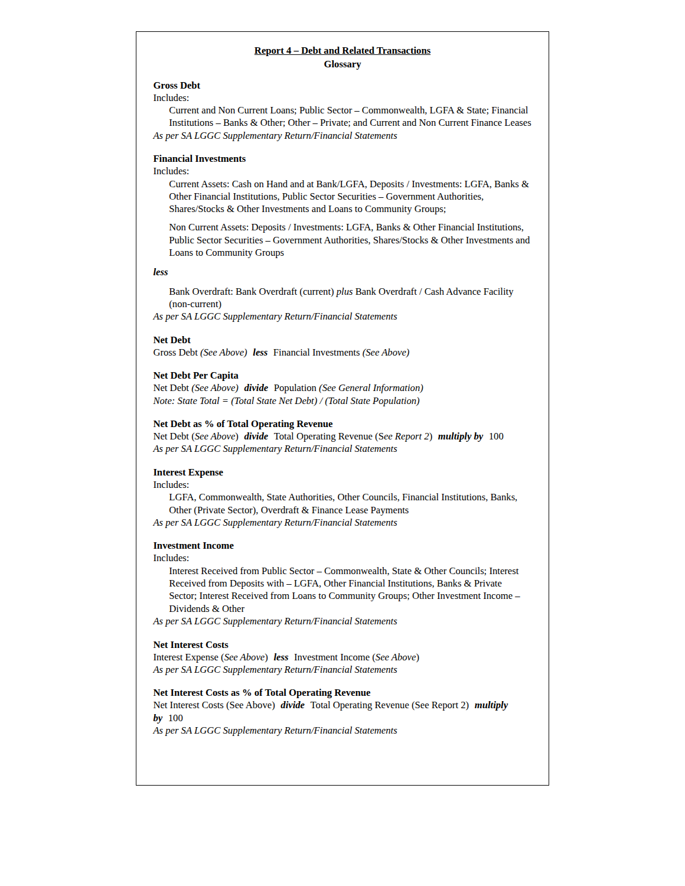Report 4 – Debt and Related Transactions
Glossary
Gross Debt
Includes:
Current and Non Current Loans; Public Sector – Commonwealth, LGFA & State; Financial Institutions – Banks & Other; Other – Private; and Current and Non Current Finance Leases
As per SA LGGC Supplementary Return/Financial Statements
Financial Investments
Includes:
Current Assets: Cash on Hand and at Bank/LGFA, Deposits / Investments: LGFA, Banks & Other Financial Institutions, Public Sector Securities – Government Authorities, Shares/Stocks & Other Investments and Loans to Community Groups;
Non Current Assets: Deposits / Investments: LGFA, Banks & Other Financial Institutions, Public Sector Securities – Government Authorities, Shares/Stocks & Other Investments and Loans to Community Groups
less
Bank Overdraft: Bank Overdraft (current) plus Bank Overdraft / Cash Advance Facility (non-current)
As per SA LGGC Supplementary Return/Financial Statements
Net Debt
Gross Debt (See Above) less Financial Investments (See Above)
Net Debt Per Capita
Net Debt (See Above) divide Population (See General Information)
Note: State Total = (Total State Net Debt) / (Total State Population)
Net Debt as % of Total Operating Revenue
Net Debt (See Above)divide Total Operating Revenue (See Report 2)multiply by100
As per SA LGGC Supplementary Return/Financial Statements
Interest Expense
Includes:
LGFA, Commonwealth, State Authorities, Other Councils, Financial Institutions, Banks, Other (Private Sector), Overdraft & Finance Lease Payments
As per SA LGGC Supplementary Return/Financial Statements
Investment Income
Includes:
Interest Received from Public Sector – Commonwealth, State & Other Councils; Interest Received from Deposits with – LGFA, Other Financial Institutions, Banks & Private Sector; Interest Received from Loans to Community Groups; Other Investment Income – Dividends & Other
As per SA LGGC Supplementary Return/Financial Statements
Net Interest Costs
Interest Expense (See Above)less Investment Income (See Above)
As per SA LGGC Supplementary Return/Financial Statements
Net Interest Costs as % of Total Operating Revenue
Net Interest Costs (See Above)divide Total Operating Revenue (See Report 2)multiply by100
As per SA LGGC Supplementary Return/Financial Statements